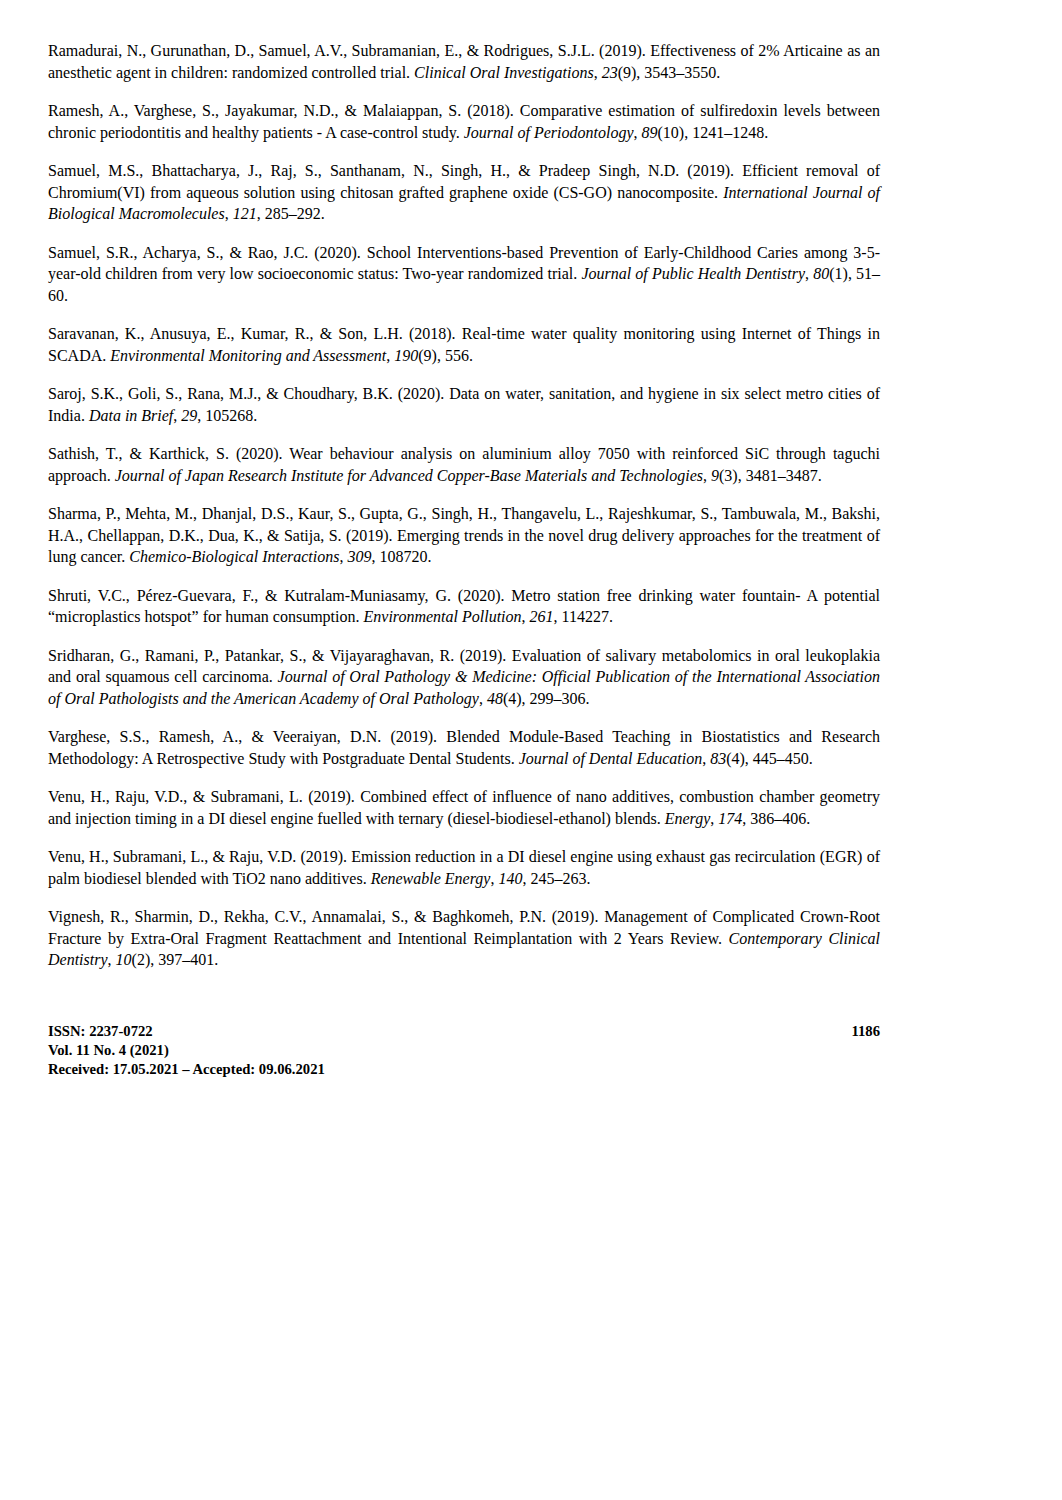Ramadurai, N., Gurunathan, D., Samuel, A.V., Subramanian, E., & Rodrigues, S.J.L. (2019). Effectiveness of 2% Articaine as an anesthetic agent in children: randomized controlled trial. Clinical Oral Investigations, 23(9), 3543–3550.
Ramesh, A., Varghese, S., Jayakumar, N.D., & Malaiappan, S. (2018). Comparative estimation of sulfiredoxin levels between chronic periodontitis and healthy patients - A case-control study. Journal of Periodontology, 89(10), 1241–1248.
Samuel, M.S., Bhattacharya, J., Raj, S., Santhanam, N., Singh, H., & Pradeep Singh, N.D. (2019). Efficient removal of Chromium(VI) from aqueous solution using chitosan grafted graphene oxide (CS-GO) nanocomposite. International Journal of Biological Macromolecules, 121, 285–292.
Samuel, S.R., Acharya, S., & Rao, J.C. (2020). School Interventions-based Prevention of Early-Childhood Caries among 3-5-year-old children from very low socioeconomic status: Two-year randomized trial. Journal of Public Health Dentistry, 80(1), 51–60.
Saravanan, K., Anusuya, E., Kumar, R., & Son, L.H. (2018). Real-time water quality monitoring using Internet of Things in SCADA. Environmental Monitoring and Assessment, 190(9), 556.
Saroj, S.K., Goli, S., Rana, M.J., & Choudhary, B.K. (2020). Data on water, sanitation, and hygiene in six select metro cities of India. Data in Brief, 29, 105268.
Sathish, T., & Karthick, S. (2020). Wear behaviour analysis on aluminium alloy 7050 with reinforced SiC through taguchi approach. Journal of Japan Research Institute for Advanced Copper-Base Materials and Technologies, 9(3), 3481–3487.
Sharma, P., Mehta, M., Dhanjal, D.S., Kaur, S., Gupta, G., Singh, H., Thangavelu, L., Rajeshkumar, S., Tambuwala, M., Bakshi, H.A., Chellappan, D.K., Dua, K., & Satija, S. (2019). Emerging trends in the novel drug delivery approaches for the treatment of lung cancer. Chemico-Biological Interactions, 309, 108720.
Shruti, V.C., Pérez-Guevara, F., & Kutralam-Muniasamy, G. (2020). Metro station free drinking water fountain- A potential “microplastics hotspot” for human consumption. Environmental Pollution, 261, 114227.
Sridharan, G., Ramani, P., Patankar, S., & Vijayaraghavan, R. (2019). Evaluation of salivary metabolomics in oral leukoplakia and oral squamous cell carcinoma. Journal of Oral Pathology & Medicine: Official Publication of the International Association of Oral Pathologists and the American Academy of Oral Pathology, 48(4), 299–306.
Varghese, S.S., Ramesh, A., & Veeraiyan, D.N. (2019). Blended Module-Based Teaching in Biostatistics and Research Methodology: A Retrospective Study with Postgraduate Dental Students. Journal of Dental Education, 83(4), 445–450.
Venu, H., Raju, V.D., & Subramani, L. (2019). Combined effect of influence of nano additives, combustion chamber geometry and injection timing in a DI diesel engine fuelled with ternary (diesel-biodiesel-ethanol) blends. Energy, 174, 386–406.
Venu, H., Subramani, L., & Raju, V.D. (2019). Emission reduction in a DI diesel engine using exhaust gas recirculation (EGR) of palm biodiesel blended with TiO2 nano additives. Renewable Energy, 140, 245–263.
Vignesh, R., Sharmin, D., Rekha, C.V., Annamalai, S., & Baghkomeh, P.N. (2019). Management of Complicated Crown-Root Fracture by Extra-Oral Fragment Reattachment and Intentional Reimplantation with 2 Years Review. Contemporary Clinical Dentistry, 10(2), 397–401.
1186 ISSN: 2237-0722
Vol. 11 No. 4 (2021)
Received: 17.05.2021 – Accepted: 09.06.2021